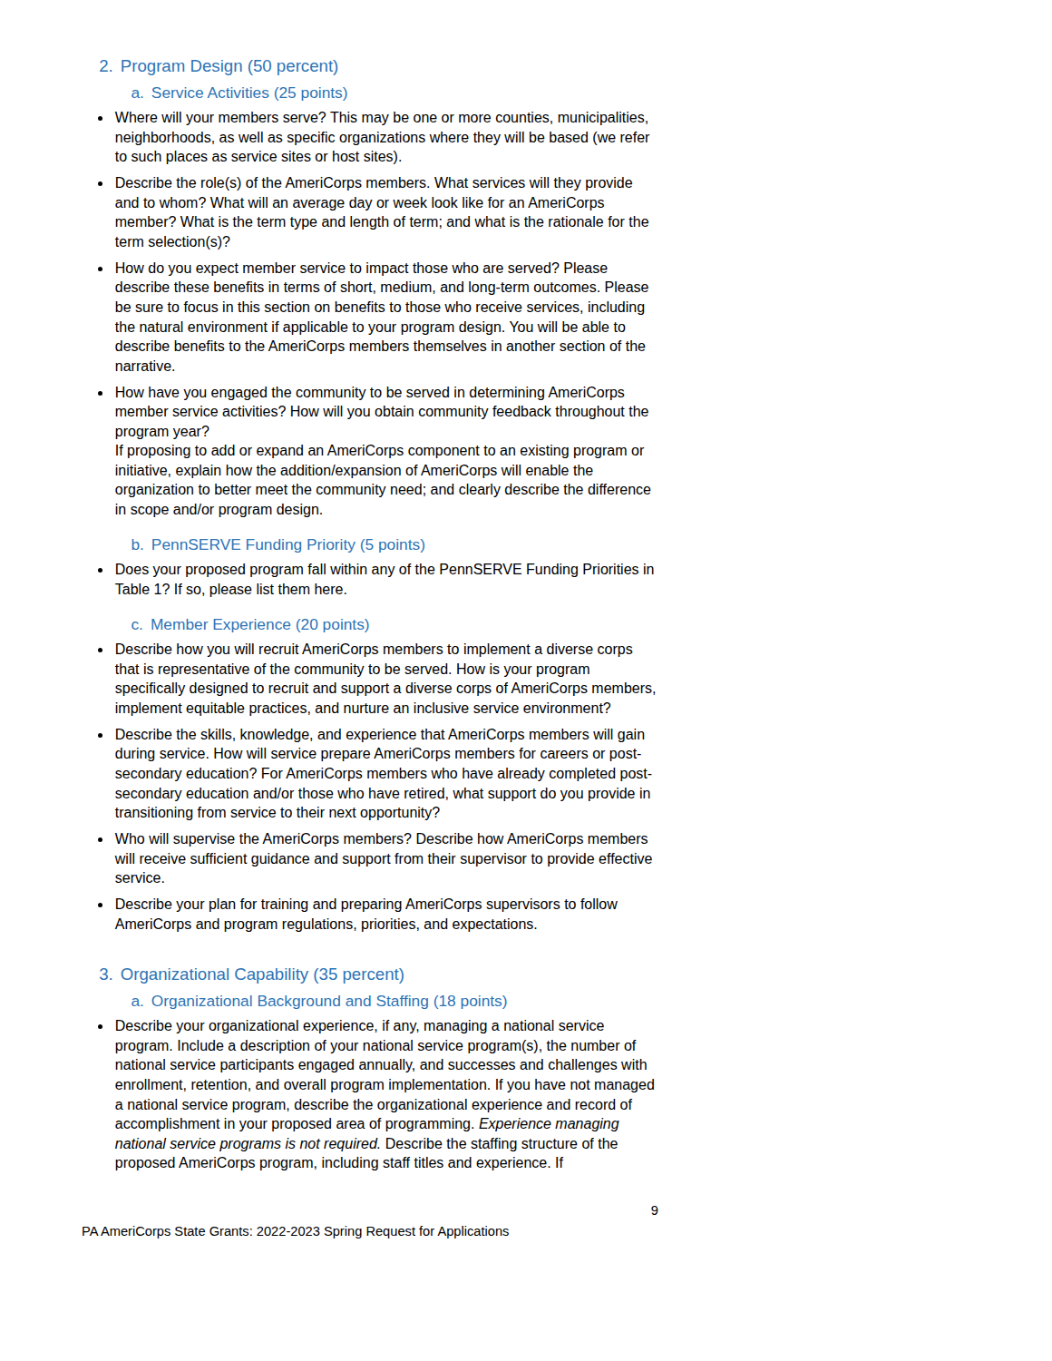2.
Program Design (50 percent)
a.
Service Activities (25 points)
Where will your members serve? This may be one or more counties, municipalities, neighborhoods, as well as specific organizations where they will be based (we refer to such places as service sites or host sites).
Describe the role(s) of the AmeriCorps members. What services will they provide and to whom? What will an average day or week look like for an AmeriCorps member? What is the term type and length of term; and what is the rationale for the term selection(s)?
How do you expect member service to impact those who are served? Please describe these benefits in terms of short, medium, and long-term outcomes. Please be sure to focus in this section on benefits to those who receive services, including the natural environment if applicable to your program design. You will be able to describe benefits to the AmeriCorps members themselves in another section of the narrative.
How have you engaged the community to be served in determining AmeriCorps member service activities? How will you obtain community feedback throughout the program year?
If proposing to add or expand an AmeriCorps component to an existing program or initiative, explain how the addition/expansion of AmeriCorps will enable the organization to better meet the community need; and clearly describe the difference in scope and/or program design.
b.
PennSERVE Funding Priority (5 points)
Does your proposed program fall within any of the PennSERVE Funding Priorities in Table 1? If so, please list them here.
c.
Member Experience (20 points)
Describe how you will recruit AmeriCorps members to implement a diverse corps that is representative of the community to be served. How is your program specifically designed to recruit and support a diverse corps of AmeriCorps members, implement equitable practices, and nurture an inclusive service environment?
Describe the skills, knowledge, and experience that AmeriCorps members will gain during service. How will service prepare AmeriCorps members for careers or post-secondary education? For AmeriCorps members who have already completed post-secondary education and/or those who have retired, what support do you provide in transitioning from service to their next opportunity?
Who will supervise the AmeriCorps members? Describe how AmeriCorps members will receive sufficient guidance and support from their supervisor to provide effective service.
Describe your plan for training and preparing AmeriCorps supervisors to follow AmeriCorps and program regulations, priorities, and expectations.
3.
Organizational Capability (35 percent)
a.
Organizational Background and Staffing (18 points)
Describe your organizational experience, if any, managing a national service program. Include a description of your national service program(s), the number of national service participants engaged annually, and successes and challenges with enrollment, retention, and overall program implementation. If you have not managed a national service program, describe the organizational experience and record of accomplishment in your proposed area of programming. Experience managing national service programs is not required. Describe the staffing structure of the proposed AmeriCorps program, including staff titles and experience. If
9
PA AmeriCorps State Grants: 2022-2023 Spring Request for Applications